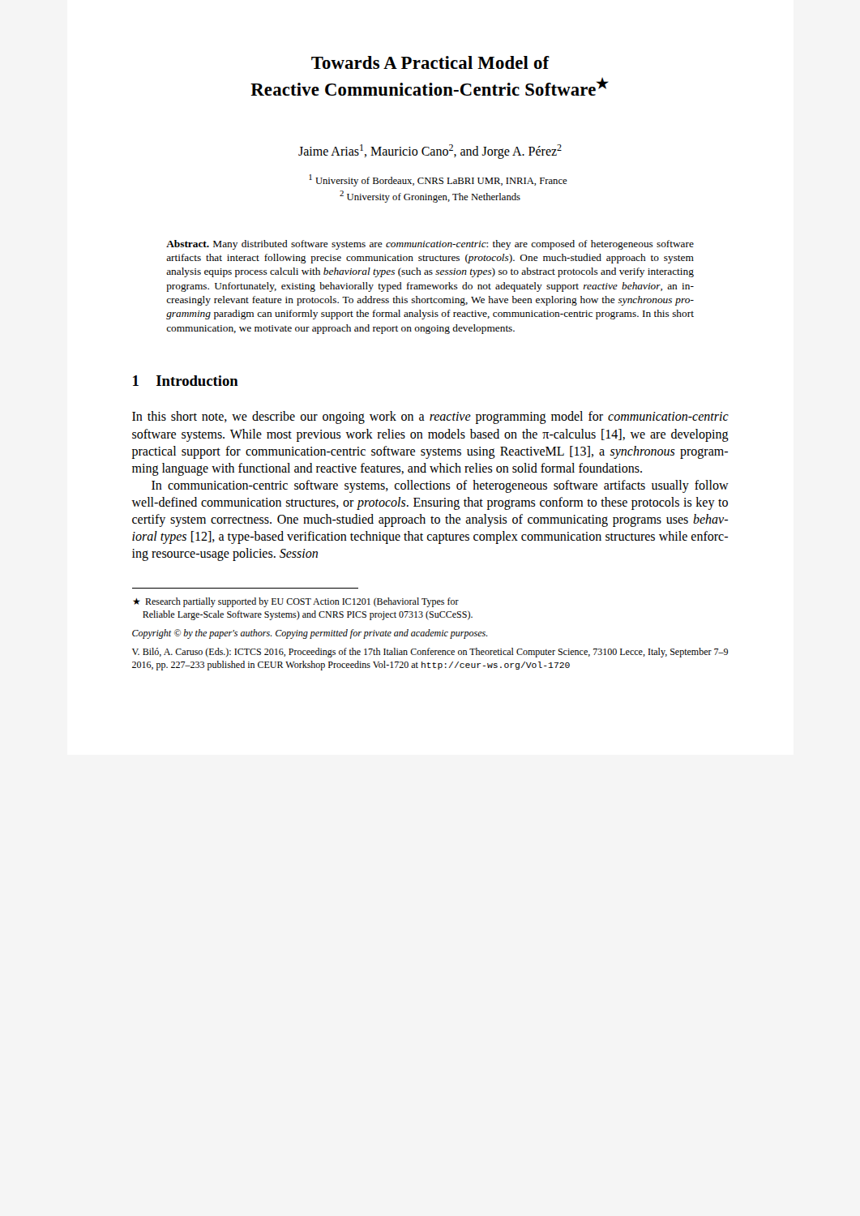Towards A Practical Model of
Reactive Communication-Centric Software★
Jaime Arias1, Mauricio Cano2, and Jorge A. Pérez2
1 University of Bordeaux, CNRS LaBRI UMR, INRIA, France
2 University of Groningen, The Netherlands
Abstract. Many distributed software systems are communication-centric: they are composed of heterogeneous software artifacts that interact following precise communication structures (protocols). One much-studied approach to system analysis equips process calculi with behavioral types (such as session types) so to abstract protocols and verify interacting programs. Unfortunately, existing behaviorally typed frameworks do not adequately support reactive behavior, an increasingly relevant feature in protocols. To address this shortcoming, We have been exploring how the synchronous programming paradigm can uniformly support the formal analysis of reactive, communication-centric programs. In this short communication, we motivate our approach and report on ongoing developments.
1 Introduction
In this short note, we describe our ongoing work on a reactive programming model for communication-centric software systems. While most previous work relies on models based on the π-calculus [14], we are developing practical support for communication-centric software systems using ReactiveML [13], a synchronous programming language with functional and reactive features, and which relies on solid formal foundations.
In communication-centric software systems, collections of heterogeneous software artifacts usually follow well-defined communication structures, or protocols. Ensuring that programs conform to these protocols is key to certify system correctness. One much-studied approach to the analysis of communicating programs uses behavioral types [12], a type-based verification technique that captures complex communication structures while enforcing resource-usage policies. Session
★Research partially supported by EU COST Action IC1201 (Behavioral Types forReliable Large-Scale Software Systems) and CNRS PICS project 07313 (SuCCeSS).
Copyright © by the paper's authors. Copying permitted for private and academic purposes.
V. Biló, A. Caruso (Eds.): ICTCS 2016, Proceedings of the 17th Italian Conference on Theoretical Computer Science, 73100 Lecce, Italy, September 7–9 2016, pp. 227–233 published in CEUR Workshop Proceedins Vol-1720 at http://ceur-ws.org/Vol-1720